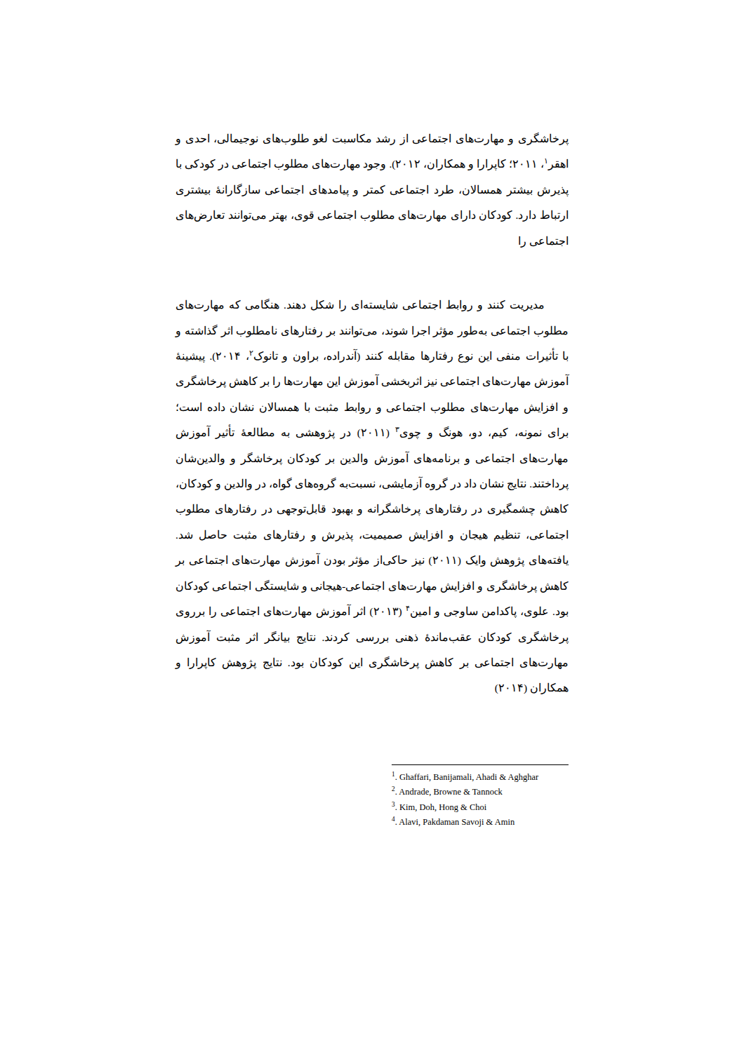پرخاشگری و مهارت‌های اجتماعی از رشد مکاسبت لغو طلوب‌های نوجیمالی، احدی و اهقر۱، ۲۰۱۱؛ کاپرارا و همکاران، ۲۰۱۲). وجود مهارت‌های مطلوب اجتماعی در کودکی با پذیرش بیشتر همسالان، طرد اجتماعی کمتر و پیامدهای اجتماعی سازگارانهٔ بیشتری ارتباط دارد. کودکان دارای مهارت‌های مطلوب اجتماعی قوی، بهتر می‌توانند تعارض‌های اجتماعی را
مدیریت کنند و روابط اجتماعی شایسته‌ای را شکل دهند. هنگامی که مهارت‌های مطلوب اجتماعی به‌طور مؤثر اجرا شوند، می‌توانند بر رفتارهای نامطلوب اثر گذاشته و با تأثیرات منفی این نوع رفتارها مقابله کنند (آندراده، براون و تانوک۲، ۲۰۱۴). پیشینهٔ آموزش مهارت‌های اجتماعی نیز اثربخشی آموزش این مهارت‌ها را بر کاهش پرخاشگری و افزایش مهارت‌های مطلوب اجتماعی و روابط مثبت با همسالان نشان داده است؛ برای نمونه، کیم، دو، هونگ و چوی۳ (۲۰۱۱) در پژوهشی به مطالعهٔ تأثیر آموزش مهارت‌های اجتماعی و برنامه‌های آموزش والدین بر کودکان پرخاشگر و والدین‌شان پرداختند. نتایج نشان داد در گروه آزمایشی، نسبت‌به گروه‌های گواه، در والدین و کودکان، کاهش چشمگیری در رفتارهای پرخاشگرانه و بهبود قابل‌توجهی در رفتارهای مطلوب اجتماعی، تنظیم هیجان و افزایش صمیمیت، پذیرش و رفتارهای مثبت حاصل شد. یافته‌های پژوهش وایک (۲۰۱۱) نیز حاکی‌از مؤثر بودن آموزش مهارت‌های اجتماعی بر کاهش پرخاشگری و افزایش مهارت‌های اجتماعی-هیجانی و شایستگی اجتماعی کودکان بود. علوی، پاکدامن ساوجی و امین۴ (۲۰۱۳) اثر آموزش مهارت‌های اجتماعی را برروی پرخاشگری کودکان عقب‌ماندهٔ ذهنی بررسی کردند. نتایج بیانگر اثر مثبت آموزش مهارت‌های اجتماعی بر کاهش پرخاشگری این کودکان بود. نتایج پژوهش کاپرارا و همکاران (۲۰۱۴)
1. Ghaffari, Banijamali, Ahadi & Aghghar
2. Andrade, Browne & Tannock
3. Kim, Doh, Hong & Choi
4. Alavi, Pakdaman Savoji & Amin